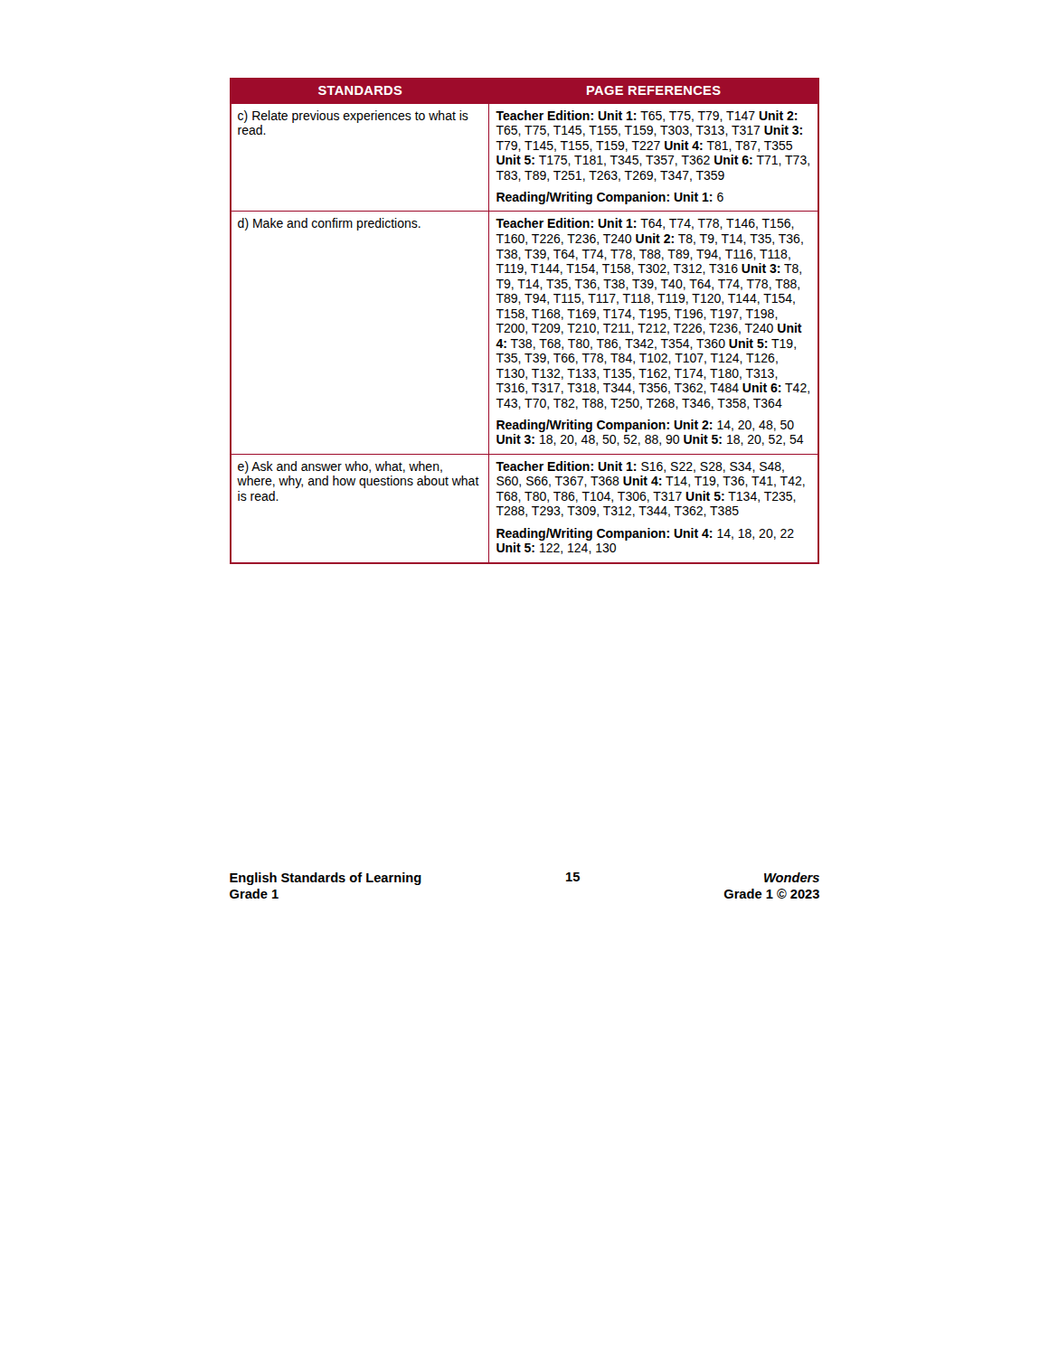| STANDARDS | PAGE REFERENCES |
| --- | --- |
| c) Relate previous experiences to what is read. | Teacher Edition: Unit 1: T65, T75, T79, T147 Unit 2: T65, T75, T145, T155, T159, T303, T313, T317 Unit 3: T79, T145, T155, T159, T227 Unit 4: T81, T87, T355 Unit 5: T175, T181, T345, T357, T362 Unit 6: T71, T73, T83, T89, T251, T263, T269, T347, T359 Reading/Writing Companion: Unit 1: 6 |
| d) Make and confirm predictions. | Teacher Edition: Unit 1: T64, T74, T78, T146, T156, T160, T226, T236, T240 Unit 2: T8, T9, T14, T35, T36, T38, T39, T64, T74, T78, T88, T89, T94, T116, T118, T119, T144, T154, T158, T302, T312, T316 Unit 3: T8, T9, T14, T35, T36, T38, T39, T40, T64, T74, T78, T88, T89, T94, T115, T117, T118, T119, T120, T144, T154, T158, T168, T169, T174, T195, T196, T197, T198, T200, T209, T210, T211, T212, T226, T236, T240 Unit 4: T38, T68, T80, T86, T342, T354, T360 Unit 5: T19, T35, T39, T66, T78, T84, T102, T107, T124, T126, T130, T132, T133, T135, T162, T174, T180, T313, T316, T317, T318, T344, T356, T362, T484 Unit 6: T42, T43, T70, T82, T88, T250, T268, T346, T358, T364 Reading/Writing Companion: Unit 2: 14, 20, 48, 50 Unit 3: 18, 20, 48, 50, 52, 88, 90 Unit 5: 18, 20, 52, 54 |
| e) Ask and answer who, what, when, where, why, and how questions about what is read. | Teacher Edition: Unit 1: S16, S22, S28, S34, S48, S60, S66, T367, T368 Unit 4: T14, T19, T36, T41, T42, T68, T80, T86, T104, T306, T317 Unit 5: T134, T235, T288, T293, T309, T312, T344, T362, T385 Reading/Writing Companion: Unit 4: 14, 18, 20, 22 Unit 5: 122, 124, 130 |
English Standards of Learning
Grade 1
15
Wonders
Grade 1 © 2023